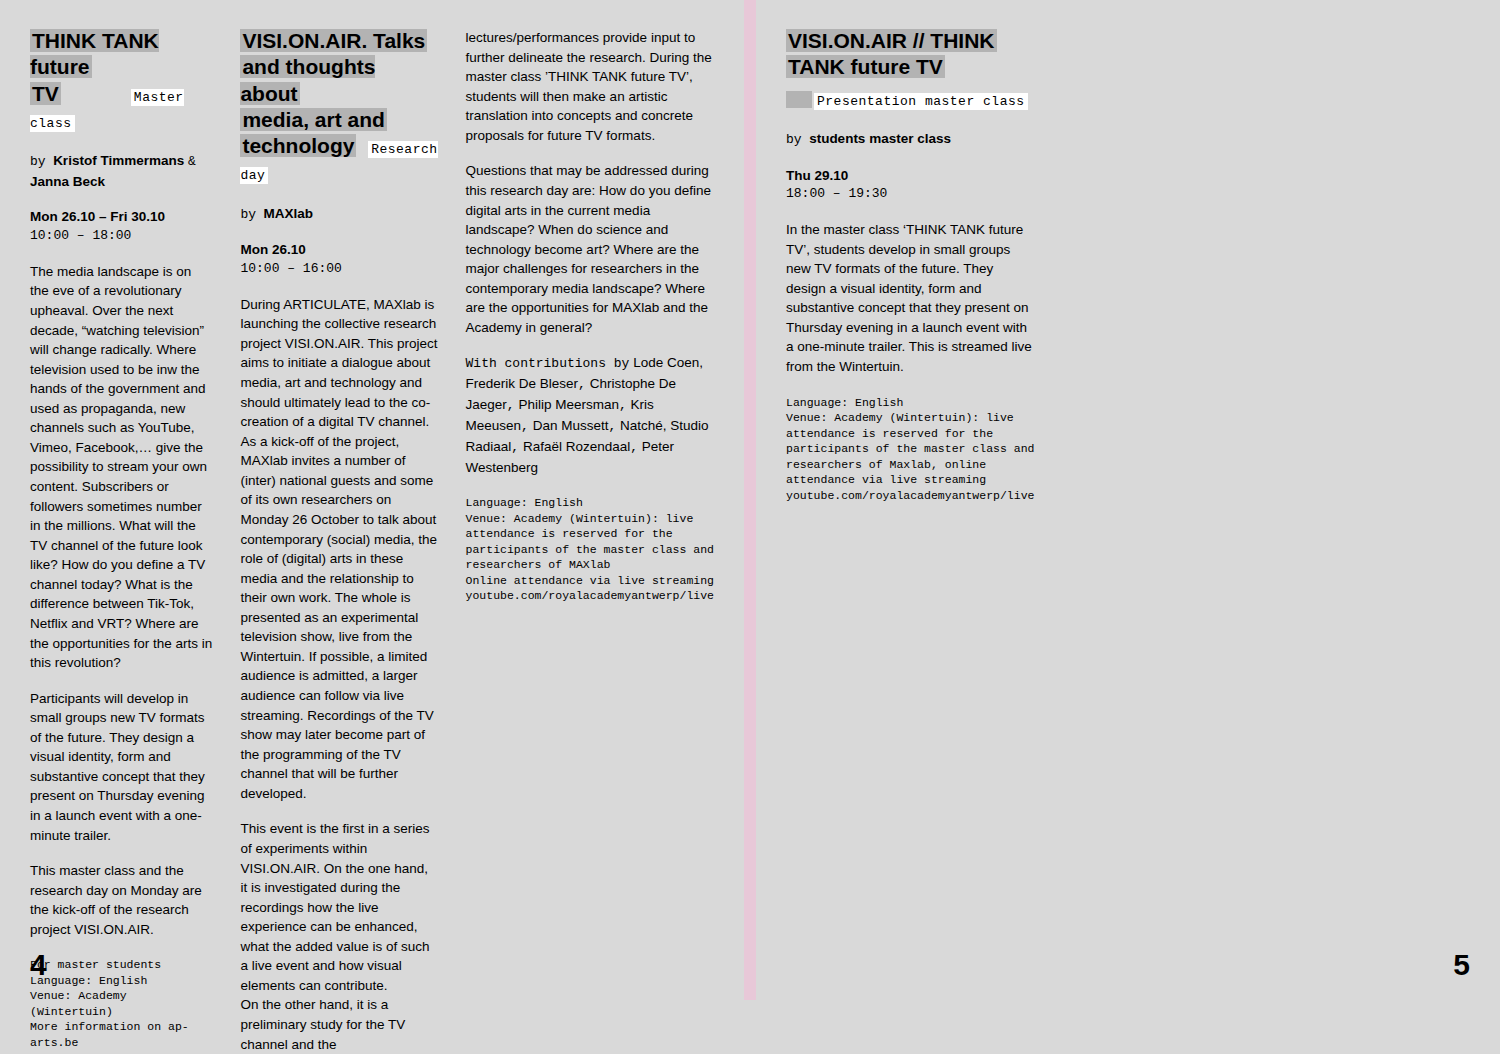THINK TANK future
TV Master class
by Kristof Timmermans &
Janna Beck
Mon 26.10 – Fri 30.1010:00 – 18:00
The media landscape is on the eve of a revolutionary upheaval. Over the next decade, “watching television” will change radically. Where television used to be inw the hands of the government and used as propaganda, new channels such as YouTube, Vimeo, Facebook,… give the possibility to stream your own content. Subscribers or followers sometimes number in the millions. What will the TV channel of the future look like? How do you define a TV channel today? What is the difference between Tik-Tok, Netflix and VRT? Where are the opportunities for the arts in this revolution?
Participants will develop in small groups new TV formats of the future. They design a visual identity, form and substantive concept that they present on Thursday evening in a launch event with a one-minute trailer.
This master class and the research day on Monday are the kick-off of the research project VISI.ON.AIR.
For master students
Language: English
Venue: Academy (Wintertuin)
More information on ap-arts.be
VISI.ON.AIR. Talks
and thoughts about
media, art and
technology Research day
by MAXlab
Mon 26.1010:00 – 16:00
During ARTICULATE, MAXlab is launching the collective research project VISI.ON.AIR. This project aims to initiate a dialogue about media, art and technology and should ultimately lead to the co-creation of a digital TV channel. As a kick-off of the project, MAXlab invites a number of (inter) national guests and some of its own researchers on Monday 26 October to talk about contemporary (social) media, the role of (digital) arts in these media and the relationship to their own work. The whole is presented as an experimental television show, live from the Wintertuin. If possible, a limited audience is admitted, a larger audience can follow via live streaming. Recordings of the TV show may later become part of the programming of the TV channel that will be further developed.
This event is the first in a series of experiments within VISI.ON.AIR. On the one hand, it is investigated during the recordings how the live experience can be enhanced, what the added value is of such a live event and how visual elements can contribute.
On the other hand, it is a preliminary study for the TV channel and the
lectures/performances provide input to further delineate the research. During the master class ’THINK TANK future TV’, students will then make an artistic translation into concepts and concrete proposals for future TV formats.
Questions that may be addressed during this research day are: How do you define digital arts in the current media landscape? When do science and technology become art? Where are the major challenges for researchers in the contemporary media landscape? Where are the opportunities for MAXlab and the Academy in general?
With contributions by Lode Coen, Frederik De Bleser, Christophe De Jaeger, Philip Meersman, Kris Meeusen, Dan Mussett, Natché, Studio Radiaal, Rafaël Rozendaal, Peter Westenberg
Language: English
Venue: Academy (Wintertuin): live attendance is reserved for the participants of the master class and researchers of MAXlab
Online attendance via live streaming
youtube.com/royalacademyantwerp/live
4
VISI.ON.AIR // THINK
TANK future TV
Presentation master class
by students master class
Thu 29.1018:00 – 19:30
In the master class ‘THINK TANK future TV’, students develop in small groups new TV formats of the future. They design a visual identity, form and substantive concept that they present on Thursday evening in a launch event with a one-minute trailer. This is streamed live from the Wintertuin.
Language: English
Venue: Academy (Wintertuin): live attendance is reserved for the participants of the master class and researchers of Maxlab, online attendance via live streaming
youtube.com/royalacademyantwerp/live
5